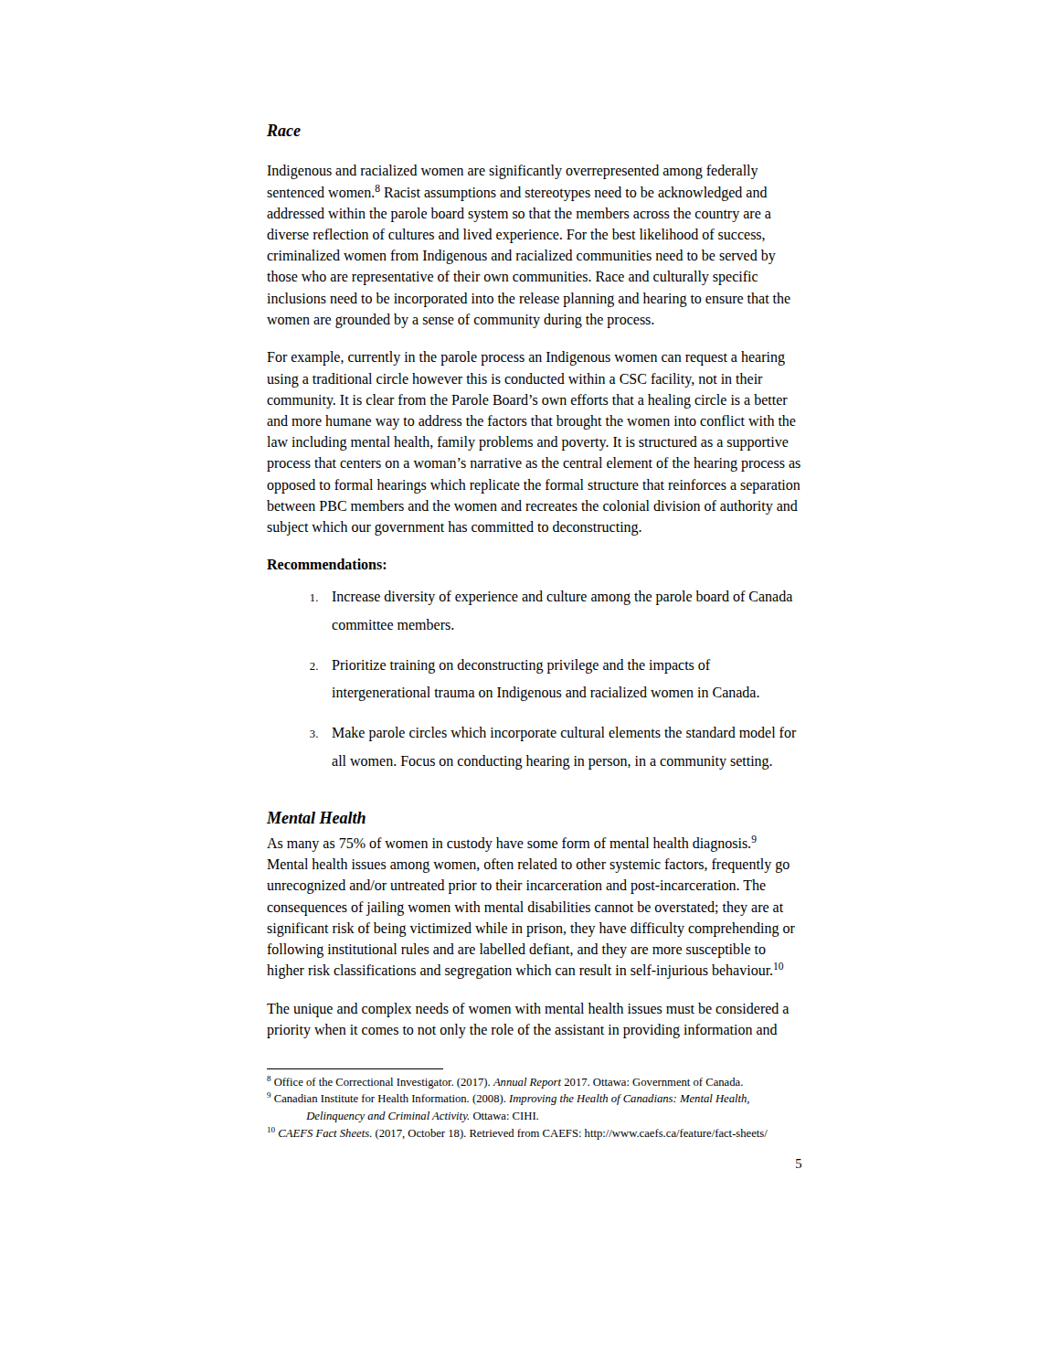Race
Indigenous and racialized women are significantly overrepresented among federally sentenced women.8 Racist assumptions and stereotypes need to be acknowledged and addressed within the parole board system so that the members across the country are a diverse reflection of cultures and lived experience. For the best likelihood of success, criminalized women from Indigenous and racialized communities need to be served by those who are representative of their own communities. Race and culturally specific inclusions need to be incorporated into the release planning and hearing to ensure that the women are grounded by a sense of community during the process.
For example, currently in the parole process an Indigenous women can request a hearing using a traditional circle however this is conducted within a CSC facility, not in their community. It is clear from the Parole Board’s own efforts that a healing circle is a better and more humane way to address the factors that brought the women into conflict with the law including mental health, family problems and poverty. It is structured as a supportive process that centers on a woman’s narrative as the central element of the hearing process as opposed to formal hearings which replicate the formal structure that reinforces a separation between PBC members and the women and recreates the colonial division of authority and subject which our government has committed to deconstructing.
Recommendations:
Increase diversity of experience and culture among the parole board of Canada committee members.
Prioritize training on deconstructing privilege and the impacts of intergenerational trauma on Indigenous and racialized women in Canada.
Make parole circles which incorporate cultural elements the standard model for all women. Focus on conducting hearing in person, in a community setting.
Mental Health
As many as 75% of women in custody have some form of mental health diagnosis.9 Mental health issues among women, often related to other systemic factors, frequently go unrecognized and/or untreated prior to their incarceration and post-incarceration. The consequences of jailing women with mental disabilities cannot be overstated; they are at significant risk of being victimized while in prison, they have difficulty comprehending or following institutional rules and are labelled defiant, and they are more susceptible to higher risk classifications and segregation which can result in self-injurious behaviour.10
The unique and complex needs of women with mental health issues must be considered a priority when it comes to not only the role of the assistant in providing information and
8 Office of the Correctional Investigator. (2017). Annual Report 2017. Ottawa: Government of Canada.
9 Canadian Institute for Health Information. (2008). Improving the Health of Canadians: Mental Health,
Delinquency and Criminal Activity. Ottawa: CIHI.
10 CAEFS Fact Sheets. (2017, October 18). Retrieved from CAEFS: http://www.caefs.ca/feature/fact-sheets/
5